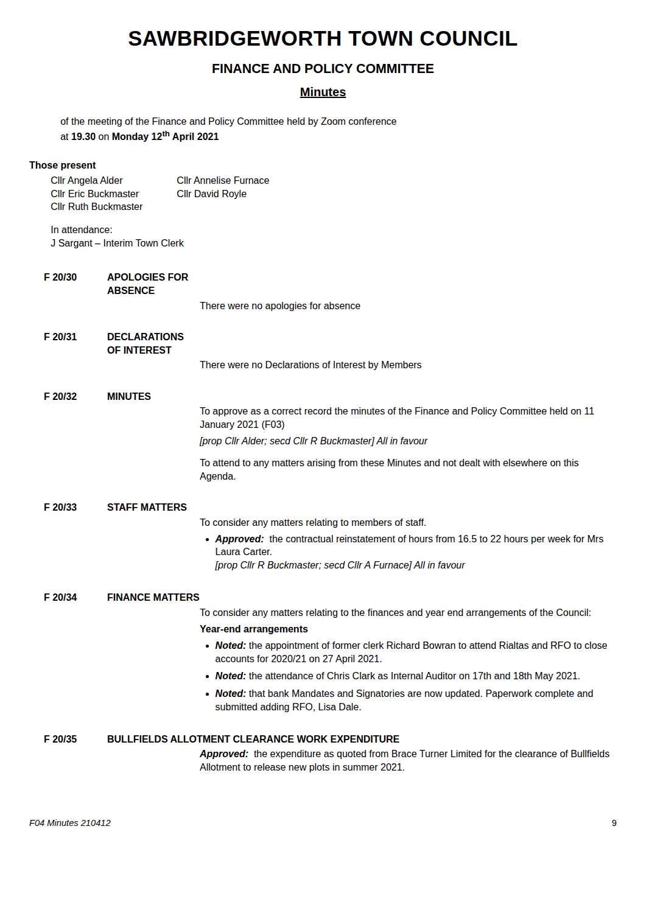SAWBRIDGEWORTH TOWN COUNCIL
FINANCE AND POLICY COMMITTEE
Minutes
of the meeting of the Finance and Policy Committee held by Zoom conference
at 19.30 on Monday 12th April 2021
Those present
| Cllr Angela Alder | Cllr Annelise Furnace |
| Cllr Eric Buckmaster | Cllr David Royle |
| Cllr Ruth Buckmaster | |
In attendance:
J Sargant – Interim Town Clerk
F 20/30
APOLOGIES FOR ABSENCE
There were no apologies for absence
F 20/31
DECLARATIONS OF INTEREST
There were no Declarations of Interest by Members
F 20/32
MINUTES
To approve as a correct record the minutes of the Finance and Policy Committee held on 11 January 2021 (F03)
[prop Cllr Alder; secd Cllr R Buckmaster] All in favour
To attend to any matters arising from these Minutes and not dealt with elsewhere on this Agenda.
F 20/33
STAFF MATTERS
To consider any matters relating to members of staff.
Approved: the contractual reinstatement of hours from 16.5 to 22 hours per week for Mrs Laura Carter.
[prop Cllr R Buckmaster; secd Cllr A Furnace] All in favour
F 20/34
FINANCE MATTERS
To consider any matters relating to the finances and year end arrangements of the Council:
Year-end arrangements
Noted: the appointment of former clerk Richard Bowran to attend Rialtas and RFO to close accounts for 2020/21 on 27 April 2021.
Noted: the attendance of Chris Clark as Internal Auditor on 17th and 18th May 2021.
Noted: that bank Mandates and Signatories are now updated. Paperwork complete and submitted adding RFO, Lisa Dale.
F 20/35
BULLFIELDS ALLOTMENT CLEARANCE WORK EXPENDITURE
Approved: the expenditure as quoted from Brace Turner Limited for the clearance of Bullfields Allotment to release new plots in summer 2021.
F04 Minutes 210412 9